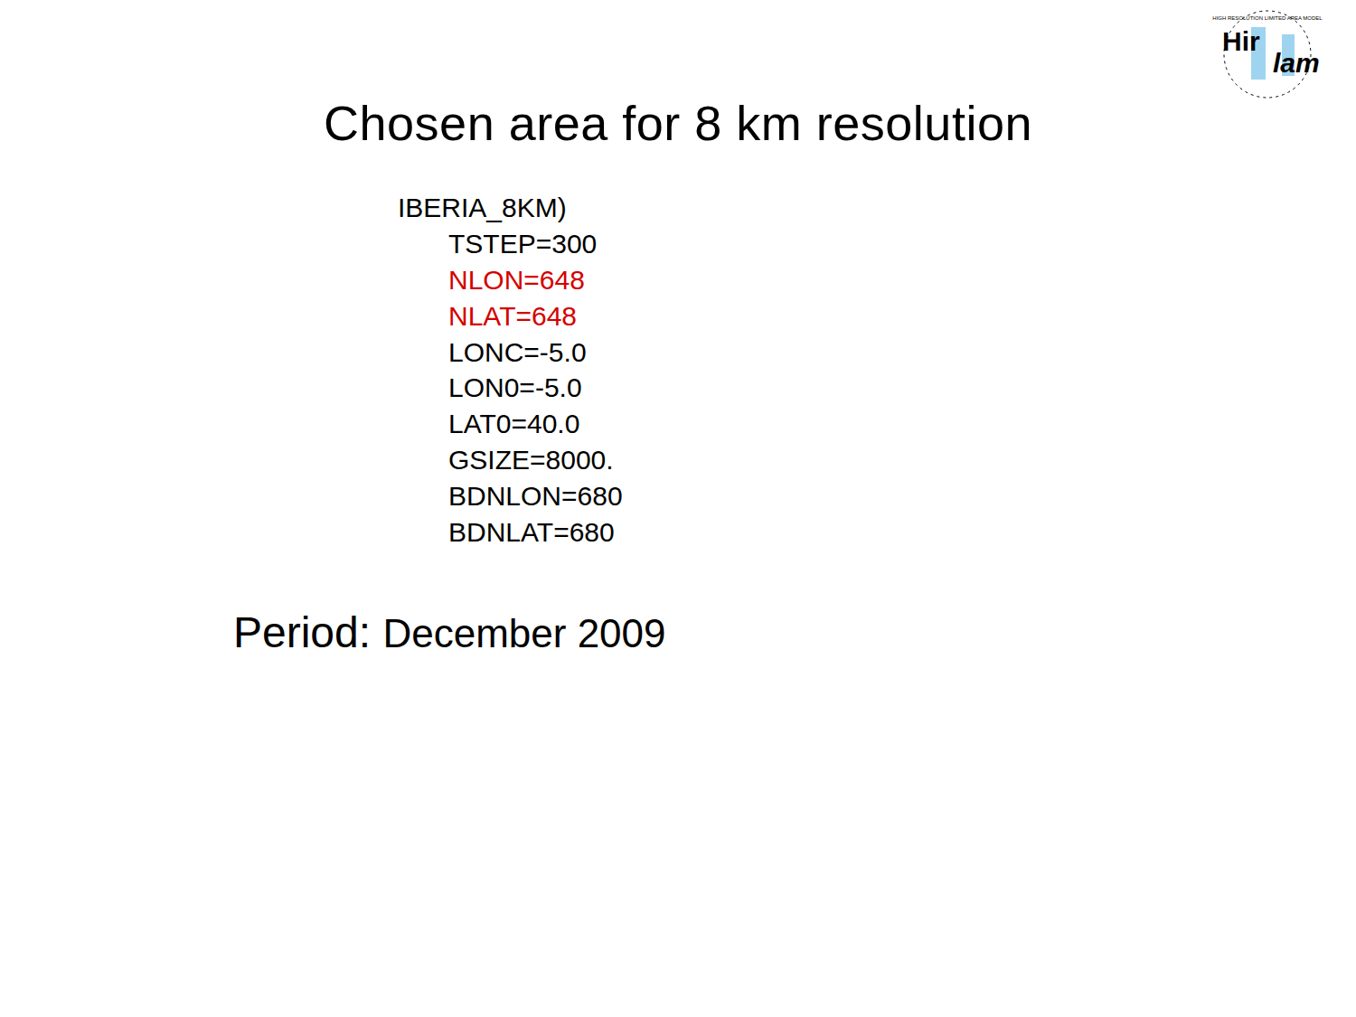Hir lam HIGH RESOLUTION LIMITED AREA MODEL
Chosen area for 8 km resolution
IBERIA_8KM)TSTEP=300 NLON=648 NLAT=648 LONC=-5.0 LON0=-5.0 LAT0=40.0 GSIZE=8000. BDNLON=680 BDNLAT=680
Period: December 2009